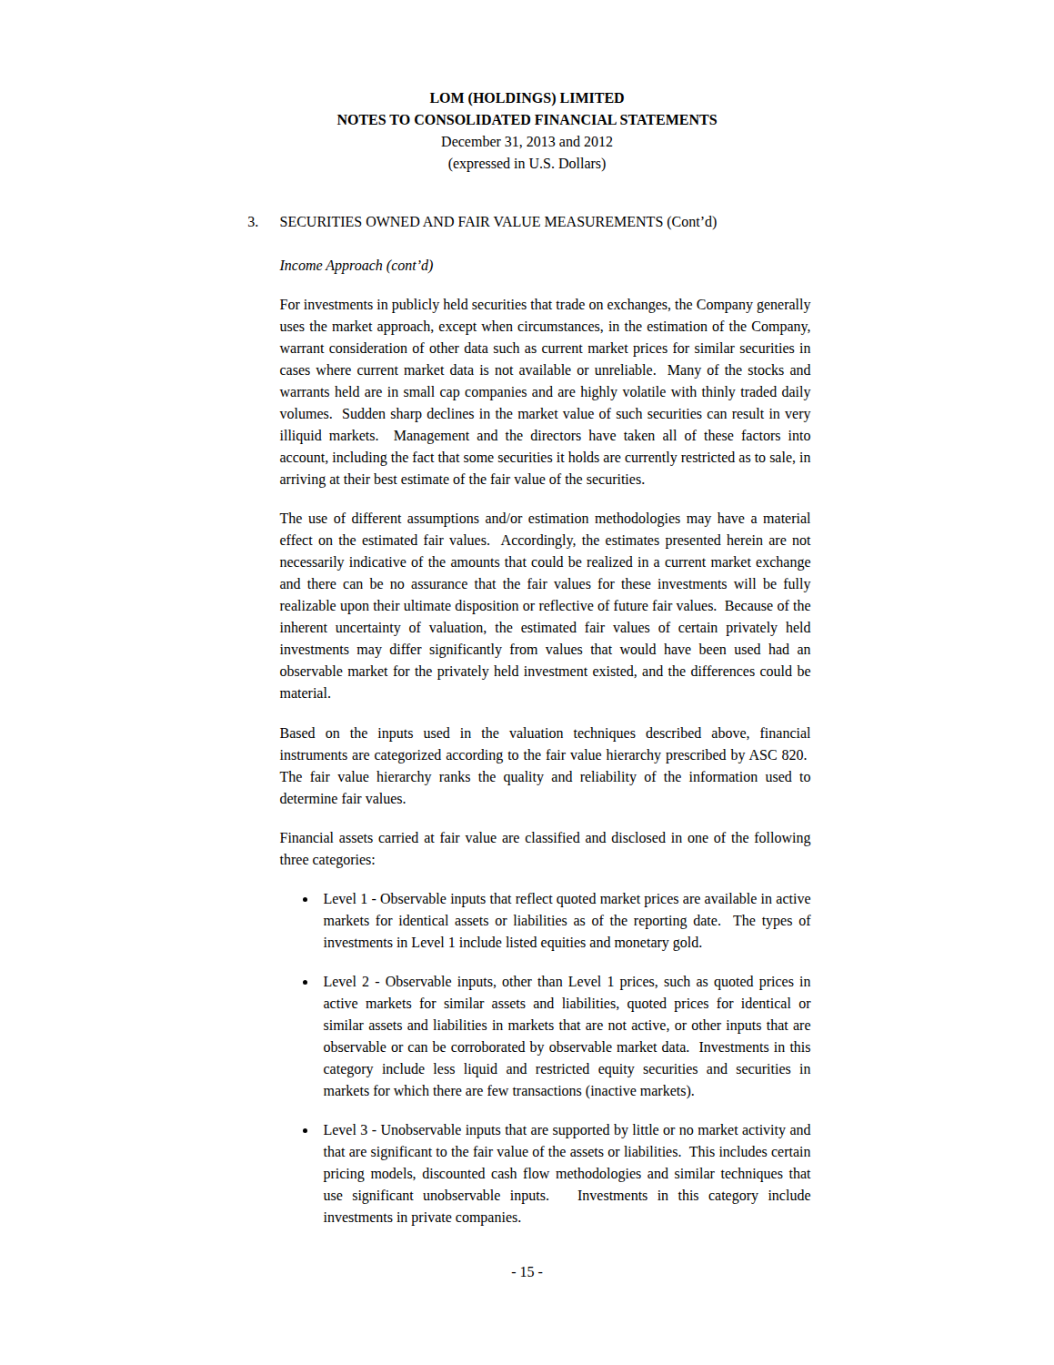LOM (Holdings) Limited
Notes to Consolidated Financial Statements
December 31, 2013 and 2012
(expressed in U.S. Dollars)
3.
SECURITIES OWNED AND FAIR VALUE MEASUREMENTS (Cont’d)
Income Approach (cont’d)
For investments in publicly held securities that trade on exchanges, the Company generally uses the market approach, except when circumstances, in the estimation of the Company, warrant consideration of other data such as current market prices for similar securities in cases where current market data is not available or unreliable. Many of the stocks and warrants held are in small cap companies and are highly volatile with thinly traded daily volumes. Sudden sharp declines in the market value of such securities can result in very illiquid markets. Management and the directors have taken all of these factors into account, including the fact that some securities it holds are currently restricted as to sale, in arriving at their best estimate of the fair value of the securities.
The use of different assumptions and/or estimation methodologies may have a material effect on the estimated fair values. Accordingly, the estimates presented herein are not necessarily indicative of the amounts that could be realized in a current market exchange and there can be no assurance that the fair values for these investments will be fully realizable upon their ultimate disposition or reflective of future fair values. Because of the inherent uncertainty of valuation, the estimated fair values of certain privately held investments may differ significantly from values that would have been used had an observable market for the privately held investment existed, and the differences could be material.
Based on the inputs used in the valuation techniques described above, financial instruments are categorized according to the fair value hierarchy prescribed by ASC 820. The fair value hierarchy ranks the quality and reliability of the information used to determine fair values.
Financial assets carried at fair value are classified and disclosed in one of the following three categories:
Level 1 - Observable inputs that reflect quoted market prices are available in active markets for identical assets or liabilities as of the reporting date. The types of investments in Level 1 include listed equities and monetary gold.
Level 2 - Observable inputs, other than Level 1 prices, such as quoted prices in active markets for similar assets and liabilities, quoted prices for identical or similar assets and liabilities in markets that are not active, or other inputs that are observable or can be corroborated by observable market data. Investments in this category include less liquid and restricted equity securities and securities in markets for which there are few transactions (inactive markets).
Level 3 - Unobservable inputs that are supported by little or no market activity and that are significant to the fair value of the assets or liabilities. This includes certain pricing models, discounted cash flow methodologies and similar techniques that use significant unobservable inputs. Investments in this category include investments in private companies.
- 15 -